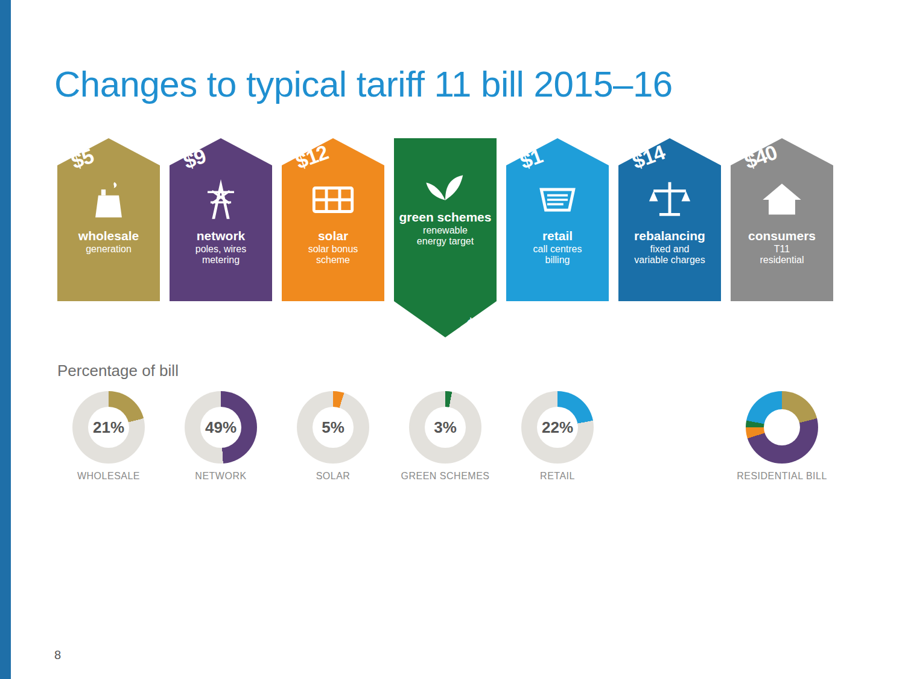Changes to typical tariff 11 bill 2015–16
$5
wholesale
generation
$9
network
poles, wires
metering
$12
solar
solar bonus
scheme
green schemes
renewable
energy target
$1
$1
retail
call centres
billing
$14
rebalancing
fixed and
variable charges
$40
consumers
T11
residential
Percentage of bill
21%
Wholesale
49%
Network
5%
Solar
3%
Green schemes
22%
Retail
Residential bill
8